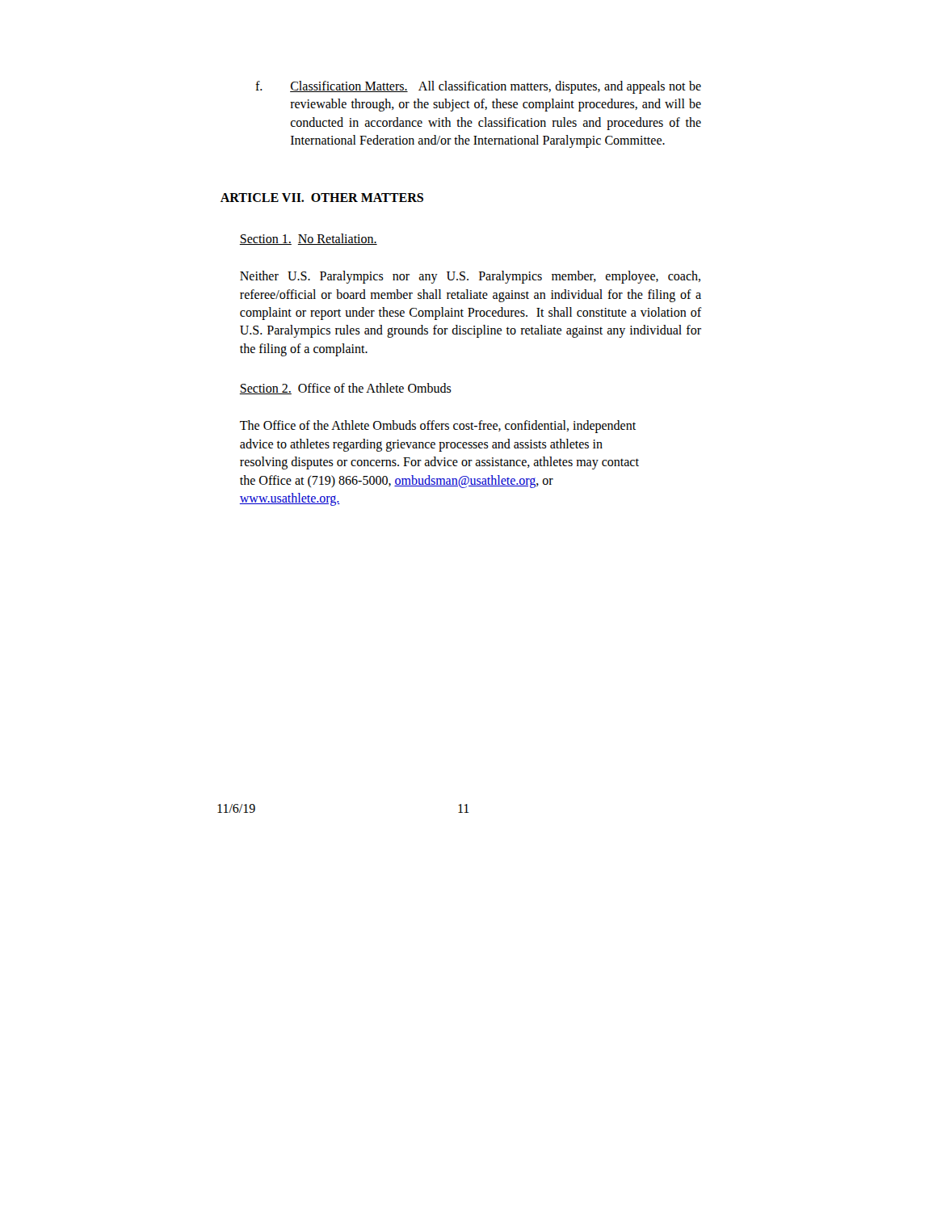f.
Classification Matters. All classification matters, disputes, and appeals not be reviewable through, or the subject of, these complaint procedures, and will be conducted in accordance with the classification rules and procedures of the International Federation and/or the International Paralympic Committee.
ARTICLE VII. OTHER MATTERS
Section 1. No Retaliation.
Neither U.S. Paralympics nor any U.S. Paralympics member, employee, coach, referee/official or board member shall retaliate against an individual for the filing of a complaint or report under these Complaint Procedures. It shall constitute a violation of U.S. Paralympics rules and grounds for discipline to retaliate against any individual for the filing of a complaint.
Section 2. Office of the Athlete Ombuds
The Office of the Athlete Ombuds offers cost-free, confidential, independent advice to athletes regarding grievance processes and assists athletes in resolving disputes or concerns. For advice or assistance, athletes may contact the Office at (719) 866-5000, ombudsman@usathlete.org, or www.usathlete.org.
11/6/1911